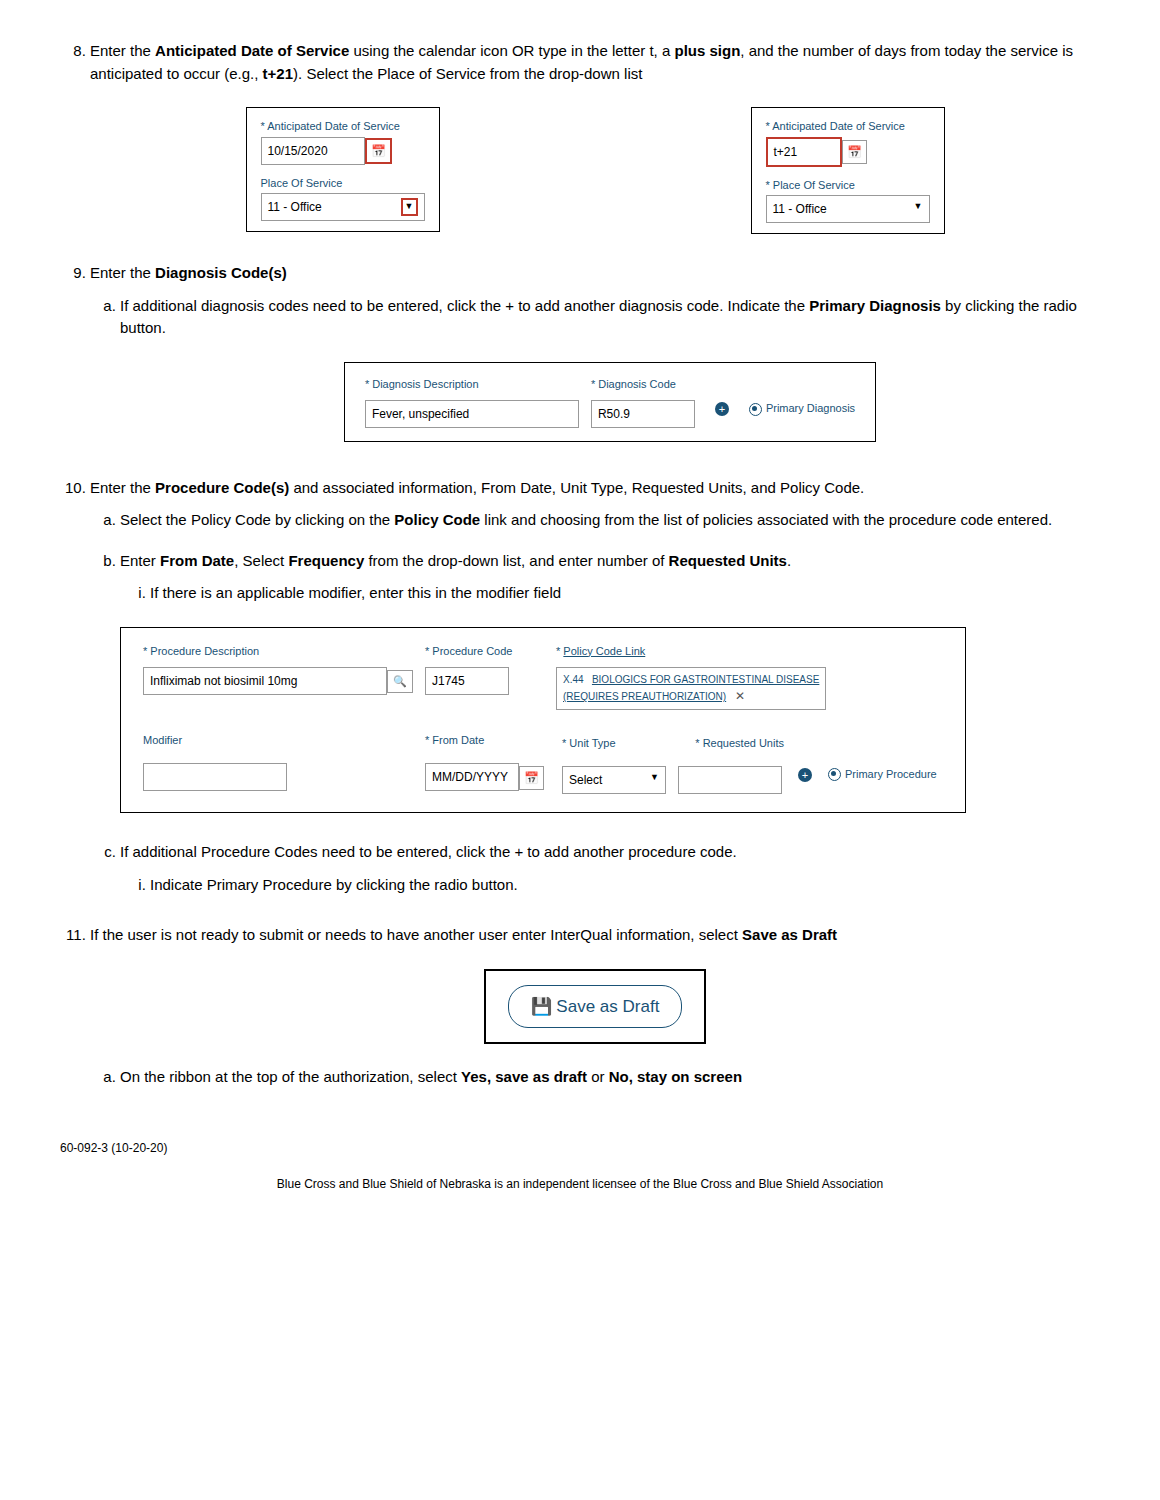Enter the Anticipated Date of Service using the calendar icon OR type in the letter t, a plus sign, and the number of days from today the service is anticipated to occur (e.g., t+21). Select the Place of Service from the drop-down list
* Anticipated Date of Service
10/15/2020📅
Place Of Service
11 - Office ▼
* Anticipated Date of Service
t+21📅
* Place Of Service
11 - Office ▼
Enter the Diagnosis Code(s)
If additional diagnosis codes need to be entered, click the + to add another diagnosis code. Indicate the Primary Diagnosis by clicking the radio button.
| * Diagnosis Description | * Diagnosis Code | | |
| Fever, unspecified | R50.9 | + | Primary Diagnosis |
Enter the Procedure Code(s) and associated information, From Date, Unit Type, Requested Units, and Policy Code.
Select the Policy Code by clicking on the Policy Code link and choosing from the list of policies associated with the procedure code entered.
Enter From Date, Select Frequency from the drop-down list, and enter number of Requested Units.
If there is an applicable modifier, enter this in the modifier field
| * Procedure Description | * Procedure Code | * Policy Code Link |
| Infliximab not biosimil 10mg 🔍 | J1745 | X.44 BIOLOGICS FOR GASTROINTESTINAL DISEASE (REQUIRES PREAUTHORIZATION) ✕ |
| Modifier | * From Date | / * Unit Type / * Requested Units / / / |
| | MM/DD/YYYY 📅 | / Select ▼ / / + / Primary Procedure / |
If additional Procedure Codes need to be entered, click the + to add another procedure code.
Indicate Primary Procedure by clicking the radio button.
If the user is not ready to submit or needs to have another user enter InterQual information, select Save as Draft
💾 Save as Draft
On the ribbon at the top of the authorization, select Yes, save as draft or No, stay on screen
60-092-3 (10-20-20)
Blue Cross and Blue Shield of Nebraska is an independent licensee of the Blue Cross and Blue Shield Association